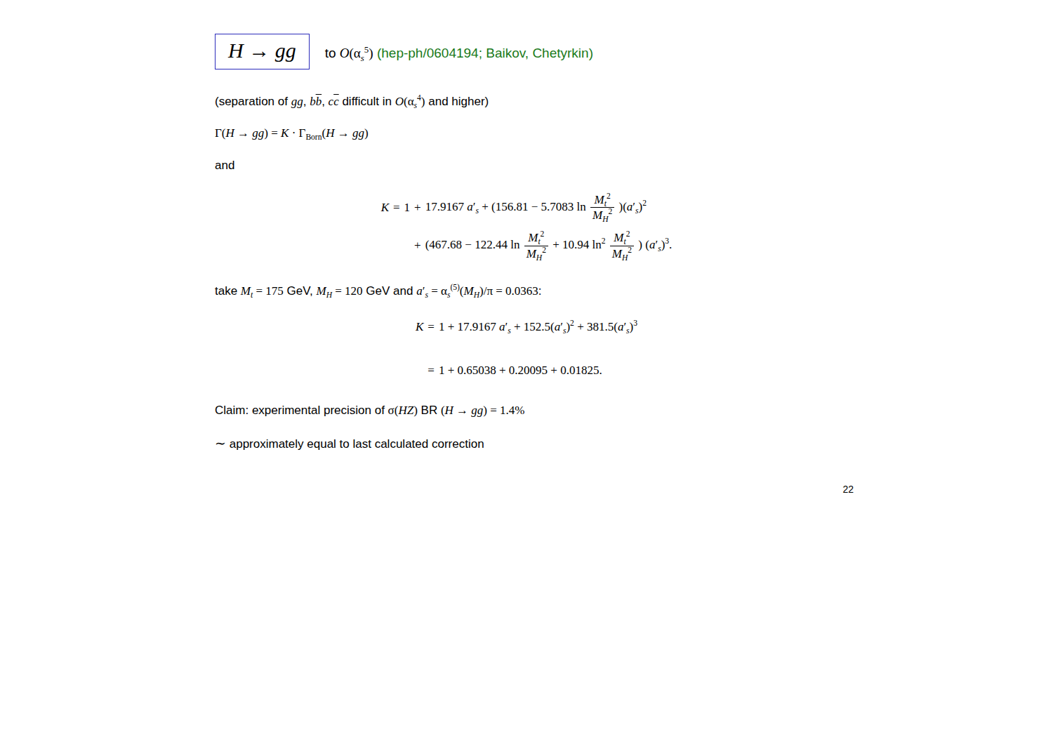H → gg
to O(αs5) (hep-ph/0604194; Baikov, Chetyrkin)
(separation of gg, bb, cc difficult in O(αs4) and higher)
Γ(H → gg) = K · ΓBorn(H → gg)
and
| K | = | 1 | + | 17.9167 a ′ s + (156.81 − 5.7083 ln M t 2 M H 2 )( a ′ s ) 2 |
| | | | + | (467.68 − 122.44 ln M t 2 M H 2 + 10.94 ln 2 M t 2 M H 2 ) ( a ′ s ) 3 . |
take Mt = 175 GeV, MH = 120 GeV and a′s = αs(5)(MH)/π = 0.0363:
| K | = | 1 + 17.9167 a ′ s + 152.5( a ′ s ) 2 + 381.5( a ′ s ) 3 |
| | = | 1 + 0.65038 + 0.20095 + 0.01825. |
Claim: experimental precision of σ(HZ) BR (H → gg) = 1.4%
∼ approximately equal to last calculated correction
22